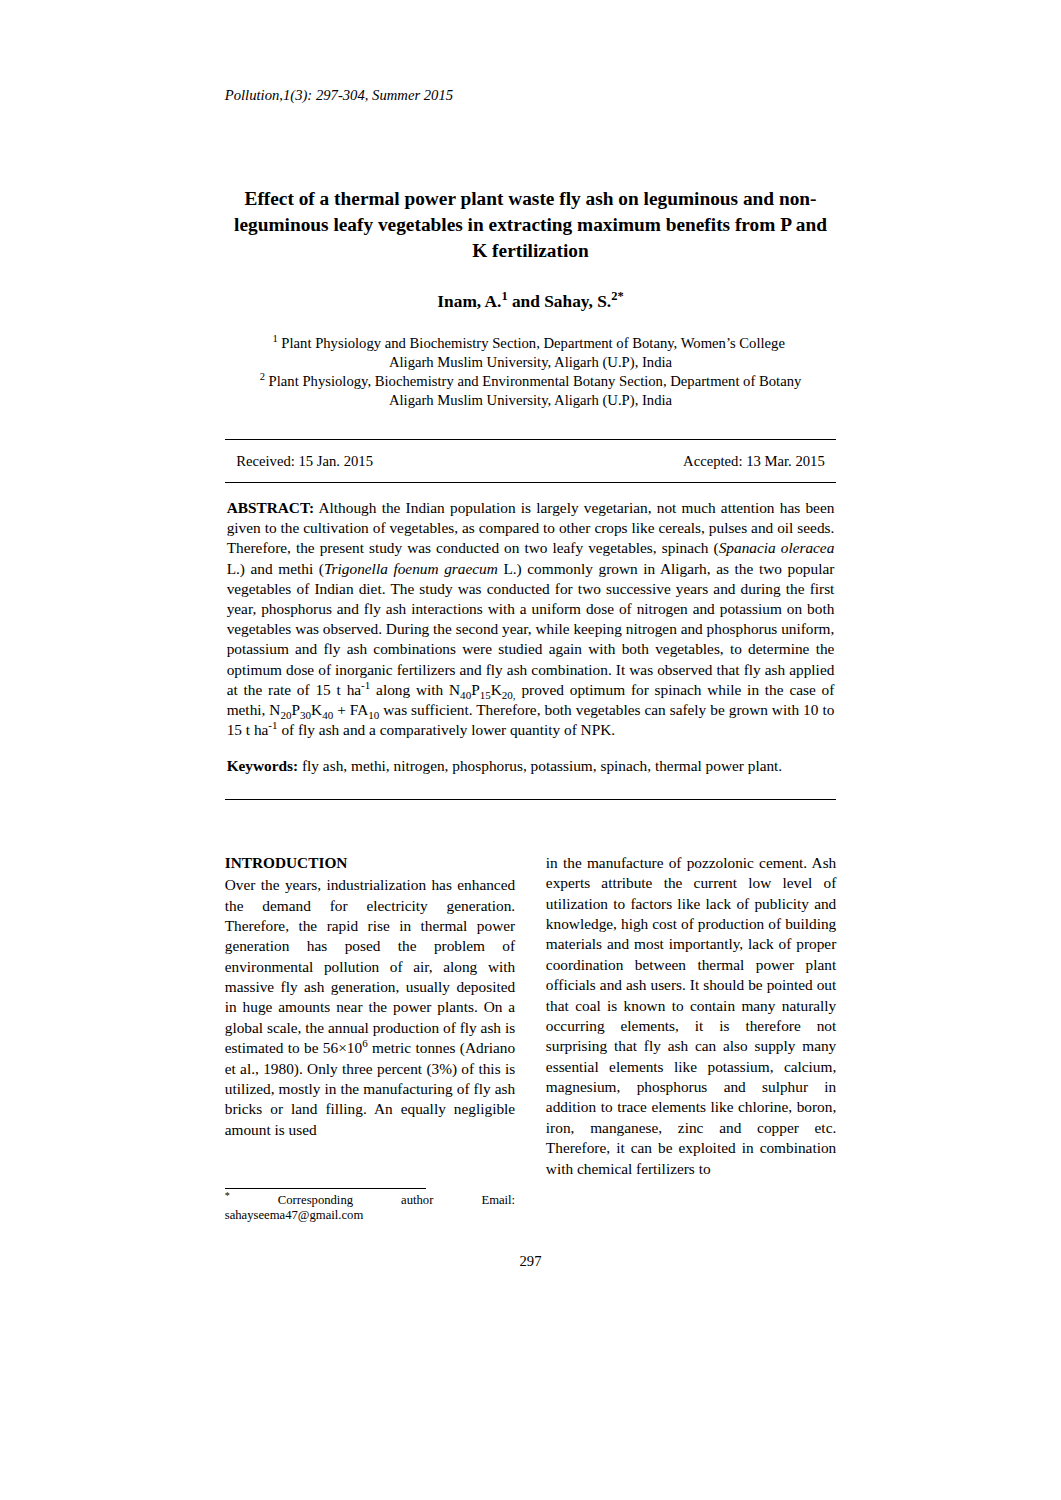Pollution,1(3): 297-304, Summer 2015
Effect of a thermal power plant waste fly ash on leguminous and non-leguminous leafy vegetables in extracting maximum benefits from P and K fertilization
Inam, A.1 and Sahay, S.2*
1 Plant Physiology and Biochemistry Section, Department of Botany, Women’s College Aligarh Muslim University, Aligarh (U.P), India
2 Plant Physiology, Biochemistry and Environmental Botany Section, Department of Botany Aligarh Muslim University, Aligarh (U.P), India
Received: 15 Jan. 2015 Accepted: 13 Mar. 2015
ABSTRACT: Although the Indian population is largely vegetarian, not much attention has been given to the cultivation of vegetables, as compared to other crops like cereals, pulses and oil seeds. Therefore, the present study was conducted on two leafy vegetables, spinach (Spanacia oleracea L.) and methi (Trigonella foenum graecum L.) commonly grown in Aligarh, as the two popular vegetables of Indian diet. The study was conducted for two successive years and during the first year, phosphorus and fly ash interactions with a uniform dose of nitrogen and potassium on both vegetables was observed. During the second year, while keeping nitrogen and phosphorus uniform, potassium and fly ash combinations were studied again with both vegetables, to determine the optimum dose of inorganic fertilizers and fly ash combination. It was observed that fly ash applied at the rate of 15 t ha-1 along with N40P15K20, proved optimum for spinach while in the case of methi, N20P30K40 + FA10 was sufficient. Therefore, both vegetables can safely be grown with 10 to 15 t ha-1 of fly ash and a comparatively lower quantity of NPK.
Keywords: fly ash, methi, nitrogen, phosphorus, potassium, spinach, thermal power plant.
Introduction
Over the years, industrialization has enhanced the demand for electricity generation. Therefore, the rapid rise in thermal power generation has posed the problem of environmental pollution of air, along with massive fly ash generation, usually deposited in huge amounts near the power plants. On a global scale, the annual production of fly ash is estimated to be 56×106 metric tonnes (Adriano et al., 1980). Only three percent (3%) of this is utilized, mostly in the manufacturing of fly ash bricks or land filling. An equally negligible amount is used
* Corresponding author Email: sahayseema47@gmail.com
in the manufacture of pozzolonic cement. Ash experts attribute the current low level of utilization to factors like lack of publicity and knowledge, high cost of production of building materials and most importantly, lack of proper coordination between thermal power plant officials and ash users. It should be pointed out that coal is known to contain many naturally occurring elements, it is therefore not surprising that fly ash can also supply many essential elements like potassium, calcium, magnesium, phosphorus and sulphur in addition to trace elements like chlorine, boron, iron, manganese, zinc and copper etc. Therefore, it can be exploited in combination with chemical fertilizers to
297